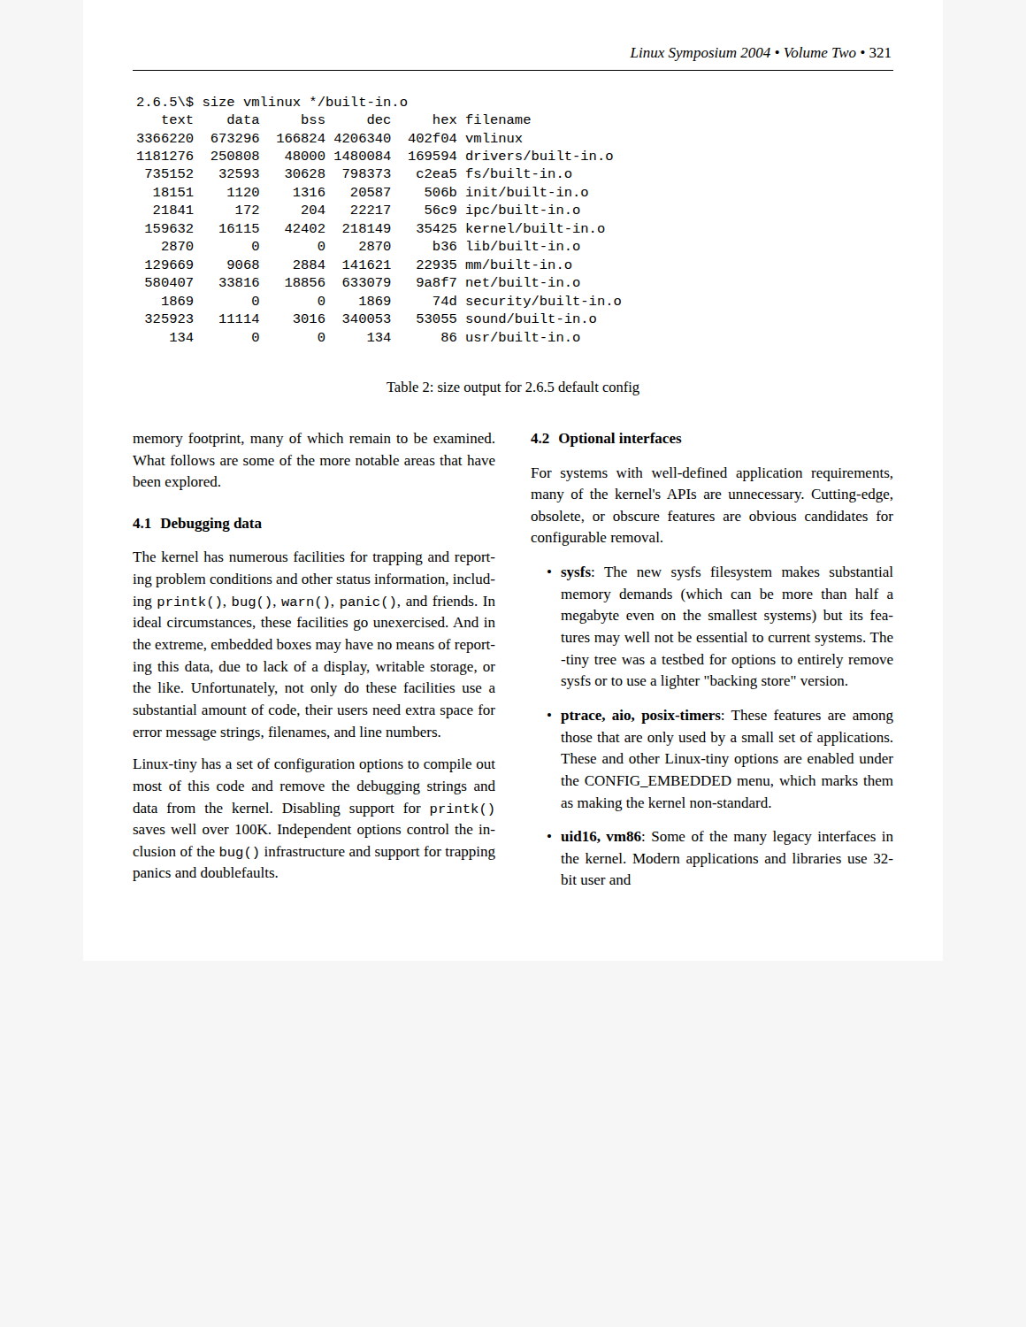Linux Symposium 2004 • Volume Two • 321
2.6.5\$ size vmlinux */built-in.o
   text    data     bss     dec     hex filename
3366220  673296  166824 4206340  402f04 vmlinux
1181276  250808   48000 1480084  169594 drivers/built-in.o
 735152   32593   30628  798373   c2ea5 fs/built-in.o
  18151    1120    1316   20587    506b init/built-in.o
  21841     172     204   22217    56c9 ipc/built-in.o
 159632   16115   42402  218149   35425 kernel/built-in.o
   2870       0       0    2870     b36 lib/built-in.o
 129669    9068    2884  141621   22935 mm/built-in.o
 580407   33816   18856  633079   9a8f7 net/built-in.o
   1869       0       0    1869     74d security/built-in.o
 325923   11114    3016  340053   53055 sound/built-in.o
    134       0       0     134      86 usr/built-in.o
Table 2: size output for 2.6.5 default config
memory footprint, many of which remain to be examined. What follows are some of the more notable areas that have been explored.
4.1 Debugging data
The kernel has numerous facilities for trapping and reporting problem conditions and other status information, including printk(), bug(), warn(), panic(), and friends. In ideal circumstances, these facilities go unexercised. And in the extreme, embedded boxes may have no means of reporting this data, due to lack of a display, writable storage, or the like. Unfortunately, not only do these facilities use a substantial amount of code, their users need extra space for error message strings, filenames, and line numbers.
Linux-tiny has a set of configuration options to compile out most of this code and remove the debugging strings and data from the kernel. Disabling support for printk() saves well over 100K. Independent options control the inclusion of the bug() infrastructure and support for trapping panics and doublefaults.
4.2 Optional interfaces
For systems with well-defined application requirements, many of the kernel's APIs are unnecessary. Cutting-edge, obsolete, or obscure features are obvious candidates for configurable removal.
sysfs: The new sysfs filesystem makes substantial memory demands (which can be more than half a megabyte even on the smallest systems) but its features may well not be essential to current systems. The -tiny tree was a testbed for options to entirely remove sysfs or to use a lighter "backing store" version.
ptrace, aio, posix-timers: These features are among those that are only used by a small set of applications. These and other Linux-tiny options are enabled under the CONFIG_EMBEDDED menu, which marks them as making the kernel non-standard.
uid16, vm86: Some of the many legacy interfaces in the kernel. Modern applications and libraries use 32-bit user and